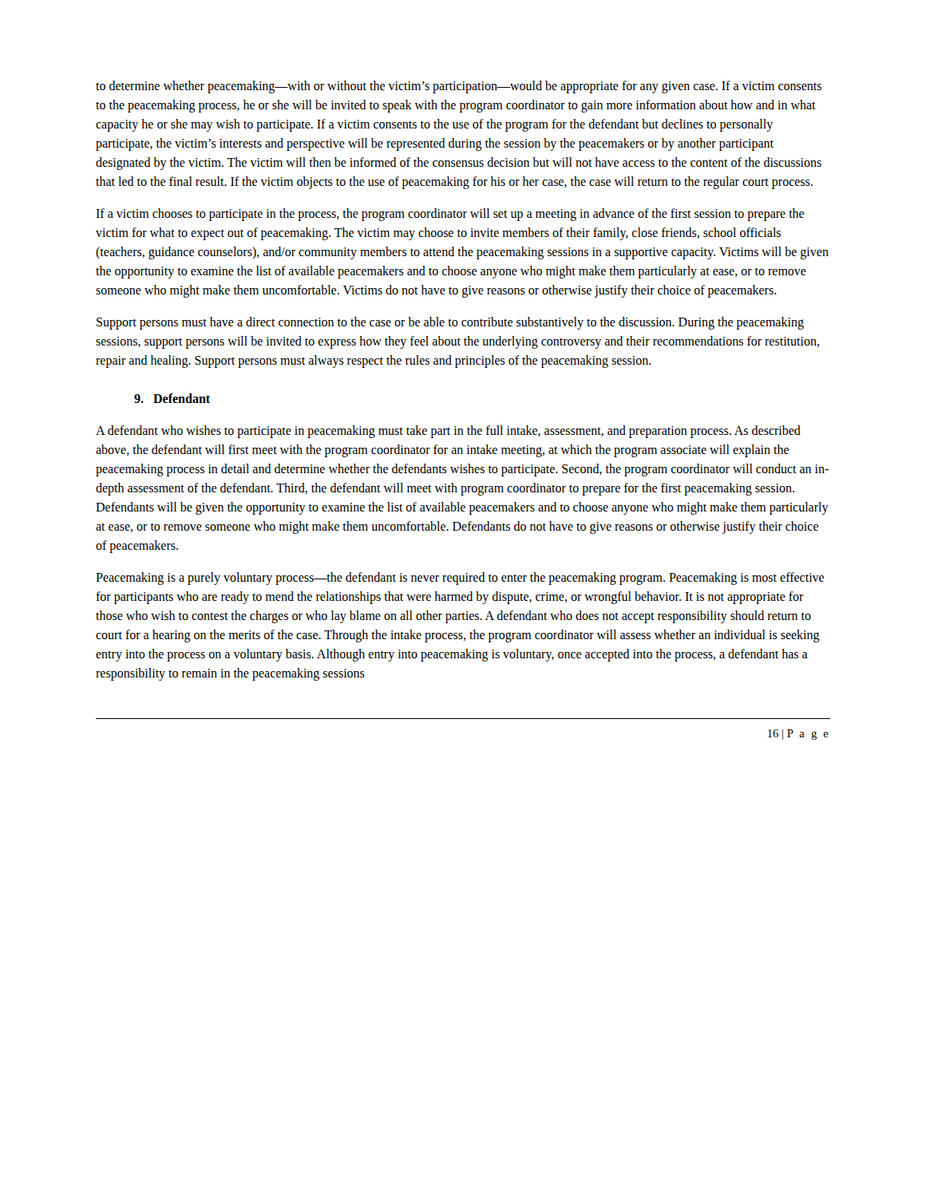to determine whether peacemaking—with or without the victim’s participation—would be appropriate for any given case. If a victim consents to the peacemaking process, he or she will be invited to speak with the program coordinator to gain more information about how and in what capacity he or she may wish to participate. If a victim consents to the use of the program for the defendant but declines to personally participate, the victim’s interests and perspective will be represented during the session by the peacemakers or by another participant designated by the victim. The victim will then be informed of the consensus decision but will not have access to the content of the discussions that led to the final result. If the victim objects to the use of peacemaking for his or her case, the case will return to the regular court process.
If a victim chooses to participate in the process, the program coordinator will set up a meeting in advance of the first session to prepare the victim for what to expect out of peacemaking. The victim may choose to invite members of their family, close friends, school officials (teachers, guidance counselors), and/or community members to attend the peacemaking sessions in a supportive capacity. Victims will be given the opportunity to examine the list of available peacemakers and to choose anyone who might make them particularly at ease, or to remove someone who might make them uncomfortable. Victims do not have to give reasons or otherwise justify their choice of peacemakers.
Support persons must have a direct connection to the case or be able to contribute substantively to the discussion. During the peacemaking sessions, support persons will be invited to express how they feel about the underlying controversy and their recommendations for restitution, repair and healing. Support persons must always respect the rules and principles of the peacemaking session.
9. Defendant
A defendant who wishes to participate in peacemaking must take part in the full intake, assessment, and preparation process. As described above, the defendant will first meet with the program coordinator for an intake meeting, at which the program associate will explain the peacemaking process in detail and determine whether the defendants wishes to participate. Second, the program coordinator will conduct an in-depth assessment of the defendant. Third, the defendant will meet with program coordinator to prepare for the first peacemaking session. Defendants will be given the opportunity to examine the list of available peacemakers and to choose anyone who might make them particularly at ease, or to remove someone who might make them uncomfortable. Defendants do not have to give reasons or otherwise justify their choice of peacemakers.
Peacemaking is a purely voluntary process—the defendant is never required to enter the peacemaking program. Peacemaking is most effective for participants who are ready to mend the relationships that were harmed by dispute, crime, or wrongful behavior. It is not appropriate for those who wish to contest the charges or who lay blame on all other parties. A defendant who does not accept responsibility should return to court for a hearing on the merits of the case. Through the intake process, the program coordinator will assess whether an individual is seeking entry into the process on a voluntary basis. Although entry into peacemaking is voluntary, once accepted into the process, a defendant has a responsibility to remain in the peacemaking sessions
16 | P a g e